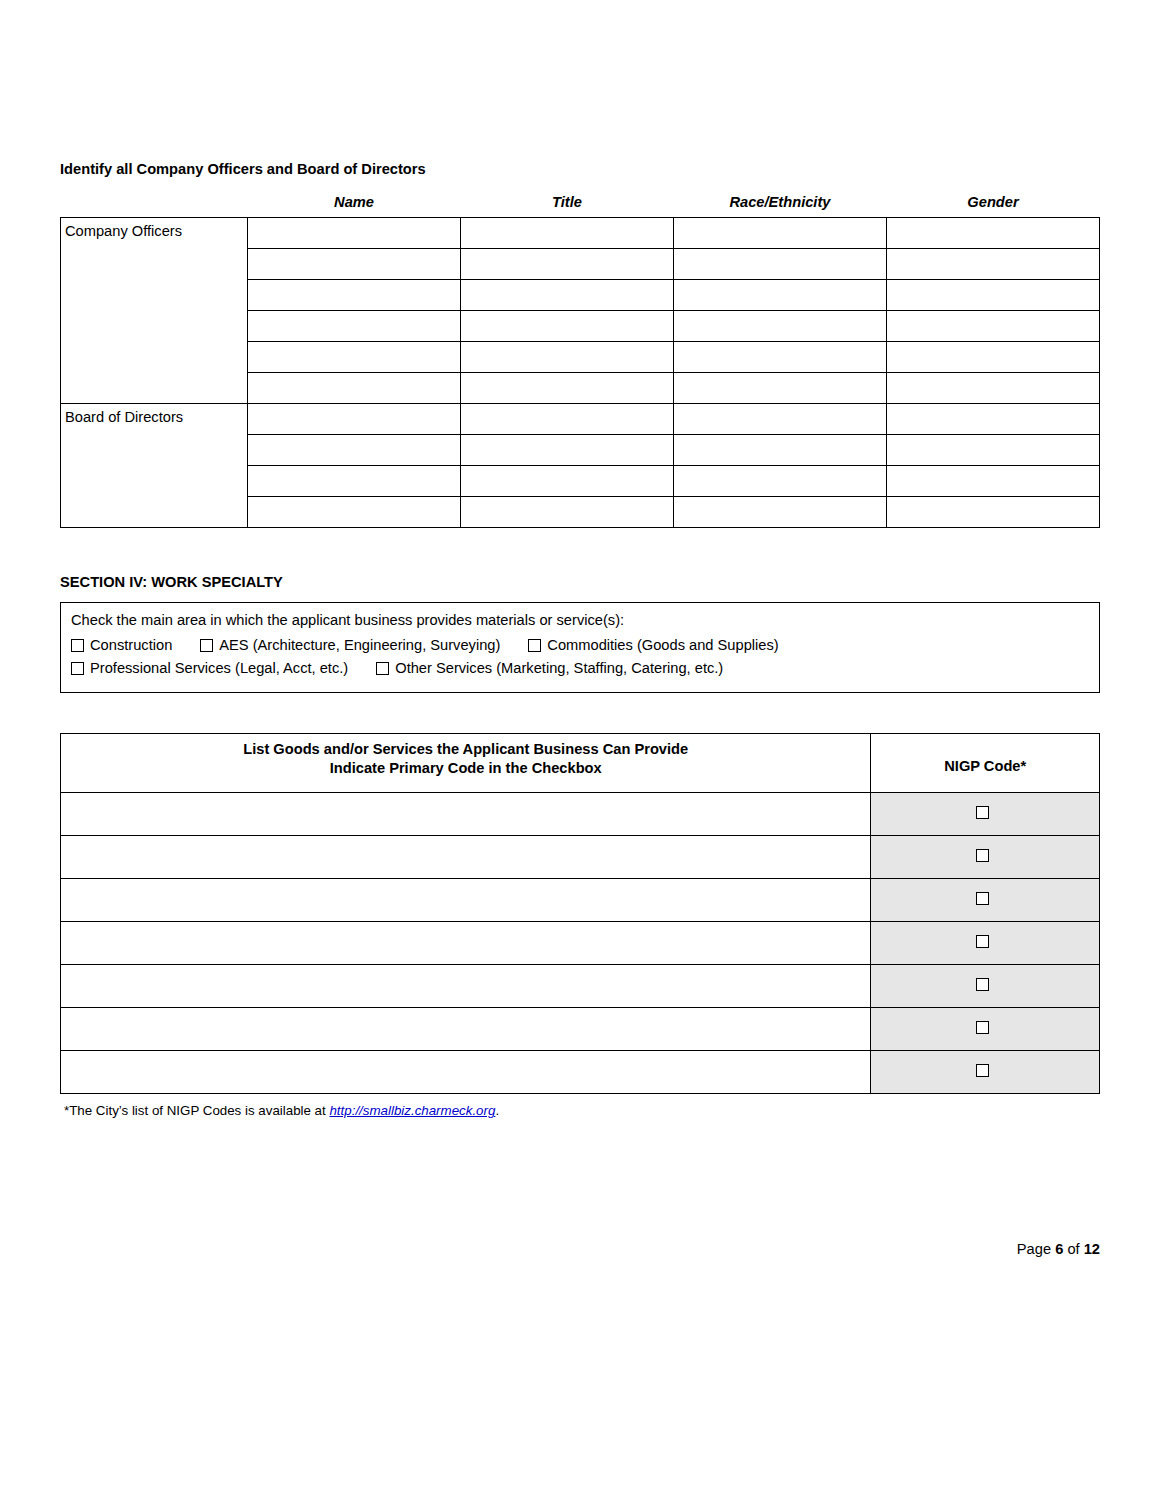Identify all Company Officers and Board of Directors
| | Name | Title | Race/Ethnicity | Gender |
| --- | --- | --- | --- | --- |
| Company Officers | | | | |
| Board of Directors | | | | |
SECTION IV: WORK SPECIALTY
Check the main area in which the applicant business provides materials or service(s):
Construction AES (Architecture, Engineering, Surveying) Commodities (Goods and Supplies)
Professional Services (Legal, Acct, etc.) Other Services (Marketing, Staffing, Catering, etc.)
| List Goods and/or Services the Applicant Business Can Provide Indicate Primary Code in the Checkbox | NIGP Code* |
| --- | --- |
*The City’s list of NIGP Codes is available at http://smallbiz.charmeck.org.
Page 6 of 12